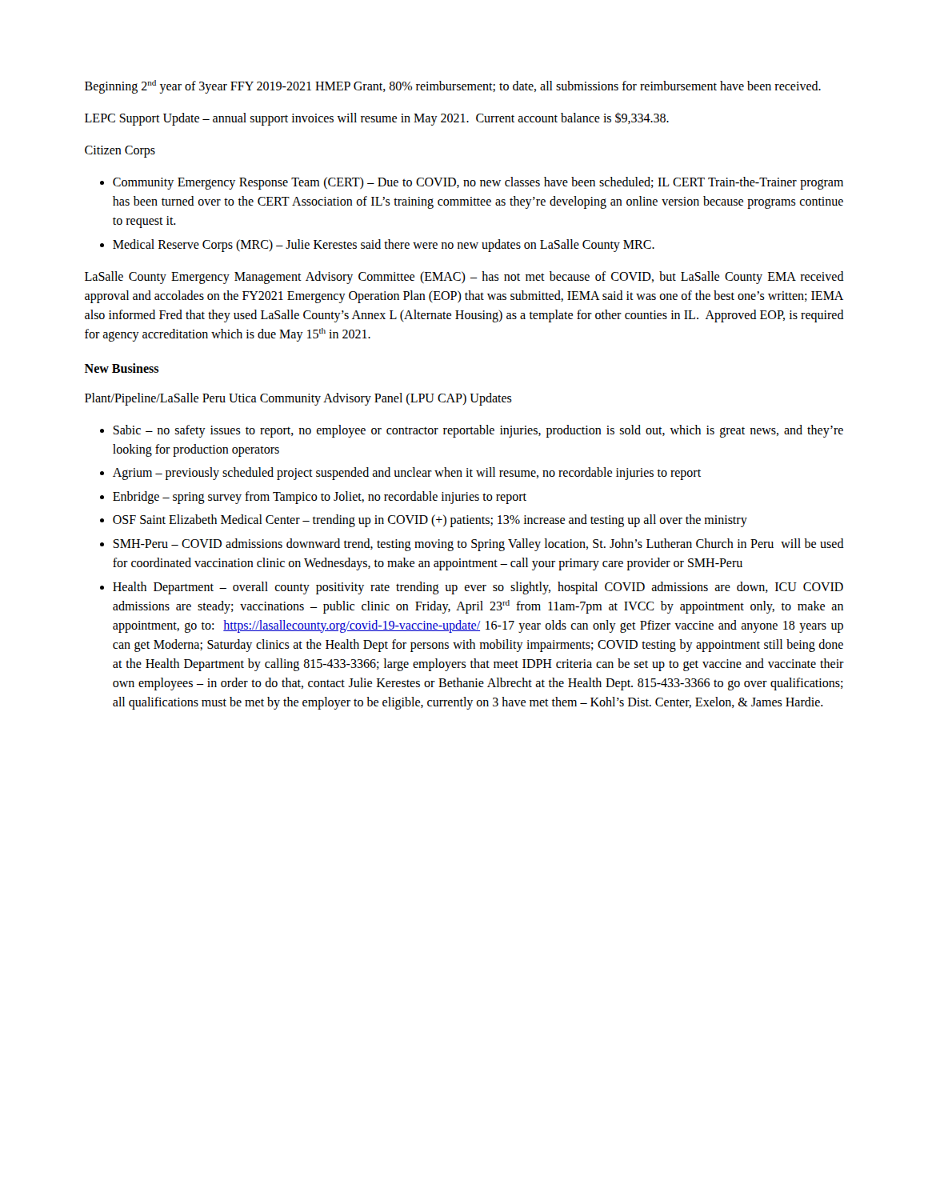Beginning 2nd year of 3year FFY 2019-2021 HMEP Grant, 80% reimbursement; to date, all submissions for reimbursement have been received.
LEPC Support Update – annual support invoices will resume in May 2021. Current account balance is $9,334.38.
Citizen Corps
Community Emergency Response Team (CERT) – Due to COVID, no new classes have been scheduled; IL CERT Train-the-Trainer program has been turned over to the CERT Association of IL’s training committee as they’re developing an online version because programs continue to request it.
Medical Reserve Corps (MRC) – Julie Kerestes said there were no new updates on LaSalle County MRC.
LaSalle County Emergency Management Advisory Committee (EMAC) – has not met because of COVID, but LaSalle County EMA received approval and accolades on the FY2021 Emergency Operation Plan (EOP) that was submitted, IEMA said it was one of the best one’s written; IEMA also informed Fred that they used LaSalle County’s Annex L (Alternate Housing) as a template for other counties in IL. Approved EOP, is required for agency accreditation which is due May 15th in 2021.
New Business
Plant/Pipeline/LaSalle Peru Utica Community Advisory Panel (LPU CAP) Updates
Sabic – no safety issues to report, no employee or contractor reportable injuries, production is sold out, which is great news, and they’re looking for production operators
Agrium – previously scheduled project suspended and unclear when it will resume, no recordable injuries to report
Enbridge – spring survey from Tampico to Joliet, no recordable injuries to report
OSF Saint Elizabeth Medical Center – trending up in COVID (+) patients; 13% increase and testing up all over the ministry
SMH-Peru – COVID admissions downward trend, testing moving to Spring Valley location, St. John’s Lutheran Church in Peru will be used for coordinated vaccination clinic on Wednesdays, to make an appointment – call your primary care provider or SMH-Peru
Health Department – overall county positivity rate trending up ever so slightly, hospital COVID admissions are down, ICU COVID admissions are steady; vaccinations – public clinic on Friday, April 23rd from 11am-7pm at IVCC by appointment only, to make an appointment, go to: https://lasallecounty.org/covid-19-vaccine-update/ 16-17 year olds can only get Pfizer vaccine and anyone 18 years up can get Moderna; Saturday clinics at the Health Dept for persons with mobility impairments; COVID testing by appointment still being done at the Health Department by calling 815-433-3366; large employers that meet IDPH criteria can be set up to get vaccine and vaccinate their own employees – in order to do that, contact Julie Kerestes or Bethanie Albrecht at the Health Dept. 815-433-3366 to go over qualifications; all qualifications must be met by the employer to be eligible, currently on 3 have met them – Kohl’s Dist. Center, Exelon, & James Hardie.